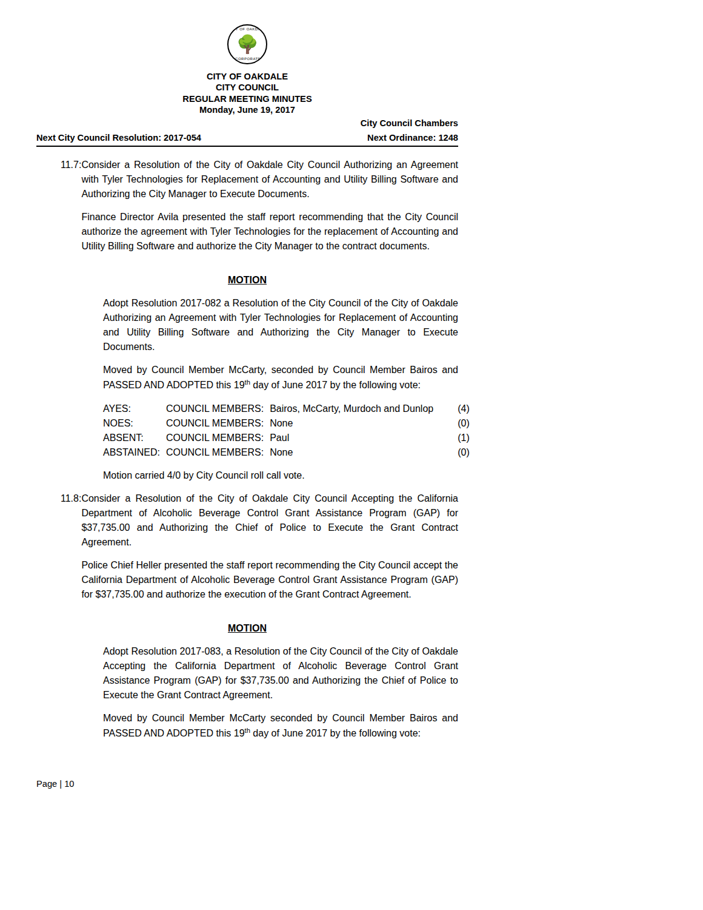CITY OF OAKDALE
🌳
INCORPORATED
CITY OF OAKDALE
CITY COUNCIL
REGULAR MEETING MINUTES
Monday, June 19, 2017
City Council Chambers
Next City Council Resolution: 2017-054
Next Ordinance: 1248
11.7:
Consider a Resolution of the City of Oakdale City Council Authorizing an Agreement with Tyler Technologies for Replacement of Accounting and Utility Billing Software and Authorizing the City Manager to Execute Documents.
Finance Director Avila presented the staff report recommending that the City Council authorize the agreement with Tyler Technologies for the replacement of Accounting and Utility Billing Software and authorize the City Manager to the contract documents.
MOTION
Adopt Resolution 2017-082 a Resolution of the City Council of the City of Oakdale Authorizing an Agreement with Tyler Technologies for Replacement of Accounting and Utility Billing Software and Authorizing the City Manager to Execute Documents.
Moved by Council Member McCarty, seconded by Council Member Bairos and PASSED AND ADOPTED this 19th day of June 2017 by the following vote:
| AYES: | COUNCIL MEMBERS: | Bairos, McCarty, Murdoch and Dunlop | (4) |
| NOES: | COUNCIL MEMBERS: | None | (0) |
| ABSENT: | COUNCIL MEMBERS: | Paul | (1) |
| ABSTAINED: | COUNCIL MEMBERS: | None | (0) |
Motion carried 4/0 by City Council roll call vote.
11.8:
Consider a Resolution of the City of Oakdale City Council Accepting the California Department of Alcoholic Beverage Control Grant Assistance Program (GAP) for $37,735.00 and Authorizing the Chief of Police to Execute the Grant Contract Agreement.
Police Chief Heller presented the staff report recommending the City Council accept the California Department of Alcoholic Beverage Control Grant Assistance Program (GAP) for $37,735.00 and authorize the execution of the Grant Contract Agreement.
MOTION
Adopt Resolution 2017-083, a Resolution of the City Council of the City of Oakdale Accepting the California Department of Alcoholic Beverage Control Grant Assistance Program (GAP) for $37,735.00 and Authorizing the Chief of Police to Execute the Grant Contract Agreement.
Moved by Council Member McCarty seconded by Council Member Bairos and PASSED AND ADOPTED this 19th day of June 2017 by the following vote:
Page | 10